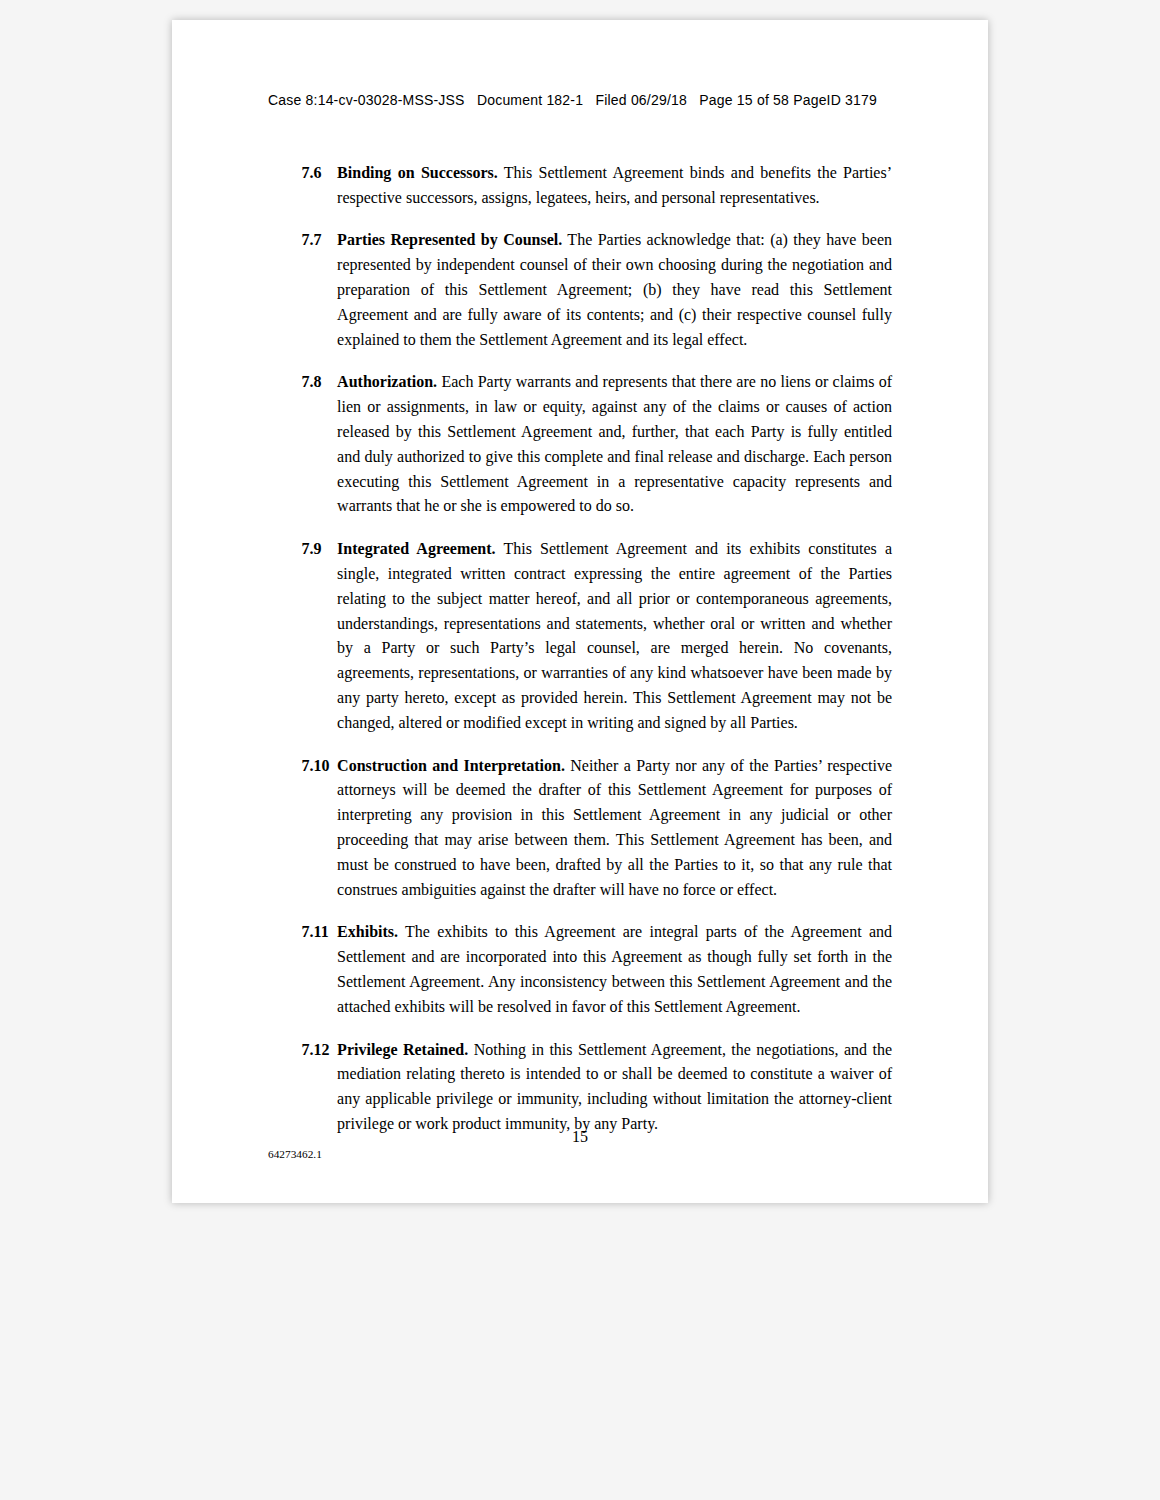Case 8:14-cv-03028-MSS-JSS Document 182-1 Filed 06/29/18 Page 15 of 58 PageID 3179
7.6
Binding on Successors. This Settlement Agreement binds and benefits the Parties’ respective successors, assigns, legatees, heirs, and personal representatives.
7.7
Parties Represented by Counsel. The Parties acknowledge that: (a) they have been represented by independent counsel of their own choosing during the negotiation and preparation of this Settlement Agreement; (b) they have read this Settlement Agreement and are fully aware of its contents; and (c) their respective counsel fully explained to them the Settlement Agreement and its legal effect.
7.8
Authorization. Each Party warrants and represents that there are no liens or claims of lien or assignments, in law or equity, against any of the claims or causes of action released by this Settlement Agreement and, further, that each Party is fully entitled and duly authorized to give this complete and final release and discharge. Each person executing this Settlement Agreement in a representative capacity represents and warrants that he or she is empowered to do so.
7.9
Integrated Agreement. This Settlement Agreement and its exhibits constitutes a single, integrated written contract expressing the entire agreement of the Parties relating to the subject matter hereof, and all prior or contemporaneous agreements, understandings, representations and statements, whether oral or written and whether by a Party or such Party’s legal counsel, are merged herein. No covenants, agreements, representations, or warranties of any kind whatsoever have been made by any party hereto, except as provided herein. This Settlement Agreement may not be changed, altered or modified except in writing and signed by all Parties.
7.10
Construction and Interpretation. Neither a Party nor any of the Parties’ respective attorneys will be deemed the drafter of this Settlement Agreement for purposes of interpreting any provision in this Settlement Agreement in any judicial or other proceeding that may arise between them. This Settlement Agreement has been, and must be construed to have been, drafted by all the Parties to it, so that any rule that construes ambiguities against the drafter will have no force or effect.
7.11
Exhibits. The exhibits to this Agreement are integral parts of the Agreement and Settlement and are incorporated into this Agreement as though fully set forth in the Settlement Agreement. Any inconsistency between this Settlement Agreement and the attached exhibits will be resolved in favor of this Settlement Agreement.
7.12
Privilege Retained. Nothing in this Settlement Agreement, the negotiations, and the mediation relating thereto is intended to or shall be deemed to constitute a waiver of any applicable privilege or immunity, including without limitation the attorney-client privilege or work product immunity, by any Party.
15
64273462.1